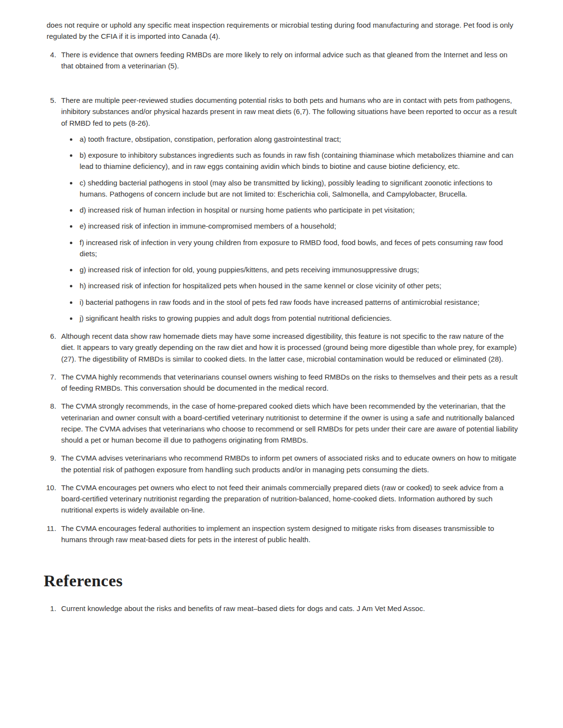does not require or uphold any specific meat inspection requirements or microbial testing during food manufacturing and storage. Pet food is only regulated by the CFIA if it is imported into Canada (4).
There is evidence that owners feeding RMBDs are more likely to rely on informal advice such as that gleaned from the Internet and less on that obtained from a veterinarian (5).
There are multiple peer-reviewed studies documenting potential risks to both pets and humans who are in contact with pets from pathogens, inhibitory substances and/or physical hazards present in raw meat diets (6,7). The following situations have been reported to occur as a result of RMBD fed to pets (8-26).
a) tooth fracture, obstipation, constipation, perforation along gastrointestinal tract;
b) exposure to inhibitory substances ingredients such as founds in raw fish (containing thiaminase which metabolizes thiamine and can lead to thiamine deficiency), and in raw eggs containing avidin which binds to biotine and cause biotine deficiency, etc.
c) shedding bacterial pathogens in stool (may also be transmitted by licking), possibly leading to significant zoonotic infections to humans. Pathogens of concern include but are not limited to: Escherichia coli, Salmonella, and Campylobacter, Brucella.
d) increased risk of human infection in hospital or nursing home patients who participate in pet visitation;
e) increased risk of infection in immune-compromised members of a household;
f) increased risk of infection in very young children from exposure to RMBD food, food bowls, and feces of pets consuming raw food diets;
g) increased risk of infection for old, young puppies/kittens, and pets receiving immunosuppressive drugs;
h) increased risk of infection for hospitalized pets when housed in the same kennel or close vicinity of other pets;
i) bacterial pathogens in raw foods and in the stool of pets fed raw foods have increased patterns of antimicrobial resistance;
j) significant health risks to growing puppies and adult dogs from potential nutritional deficiencies.
Although recent data show raw homemade diets may have some increased digestibility, this feature is not specific to the raw nature of the diet. It appears to vary greatly depending on the raw diet and how it is processed (ground being more digestible than whole prey, for example) (27). The digestibility of RMBDs is similar to cooked diets. In the latter case, microbial contamination would be reduced or eliminated (28).
The CVMA highly recommends that veterinarians counsel owners wishing to feed RMBDs on the risks to themselves and their pets as a result of feeding RMBDs. This conversation should be documented in the medical record.
The CVMA strongly recommends, in the case of home-prepared cooked diets which have been recommended by the veterinarian, that the veterinarian and owner consult with a board-certified veterinary nutritionist to determine if the owner is using a safe and nutritionally balanced recipe. The CVMA advises that veterinarians who choose to recommend or sell RMBDs for pets under their care are aware of potential liability should a pet or human become ill due to pathogens originating from RMBDs.
The CVMA advises veterinarians who recommend RMBDs to inform pet owners of associated risks and to educate owners on how to mitigate the potential risk of pathogen exposure from handling such products and/or in managing pets consuming the diets.
The CVMA encourages pet owners who elect to not feed their animals commercially prepared diets (raw or cooked) to seek advice from a board-certified veterinary nutritionist regarding the preparation of nutrition-balanced, home-cooked diets. Information authored by such nutritional experts is widely available on-line.
The CVMA encourages federal authorities to implement an inspection system designed to mitigate risks from diseases transmissible to humans through raw meat-based diets for pets in the interest of public health.
References
Current knowledge about the risks and benefits of raw meat–based diets for dogs and cats. J Am Vet Med Assoc.